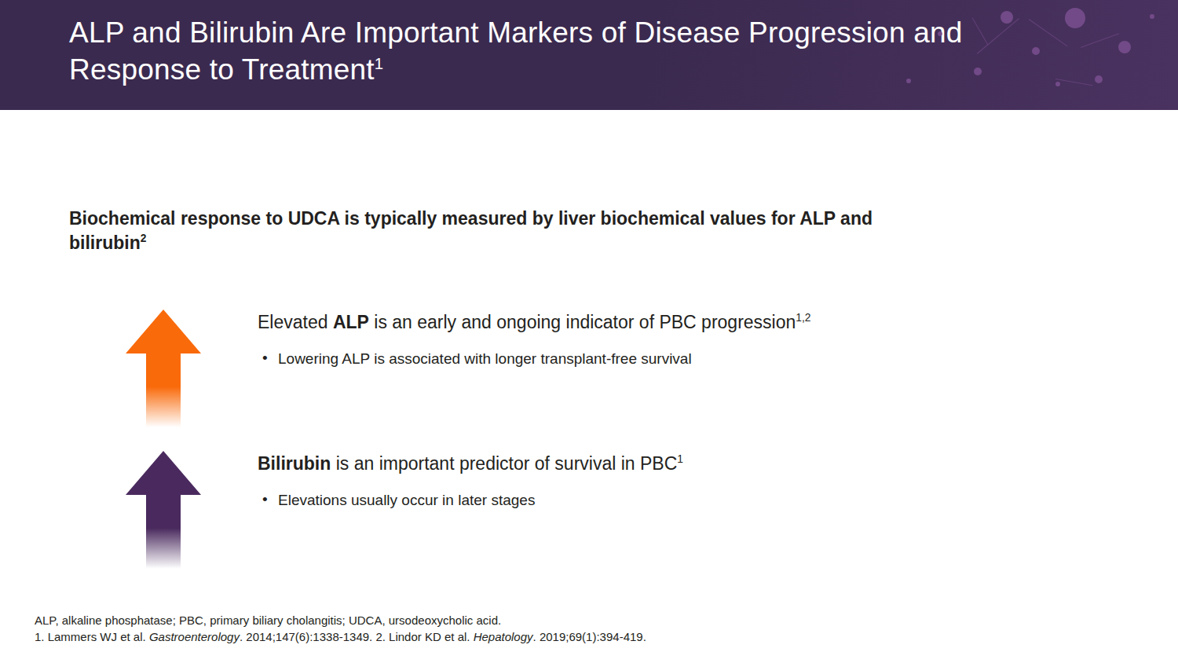ALP and Bilirubin Are Important Markers of Disease Progression and Response to Treatment1
Biochemical response to UDCA is typically measured by liver biochemical values for ALP and bilirubin2
Elevated ALP is an early and ongoing indicator of PBC progression1,2
Lowering ALP is associated with longer transplant-free survival
Bilirubin is an important predictor of survival in PBC1
Elevations usually occur in later stages
ALP, alkaline phosphatase; PBC, primary biliary cholangitis; UDCA, ursodeoxycholic acid.
1. Lammers WJ et al. Gastroenterology. 2014;147(6):1338-1349. 2. Lindor KD et al. Hepatology. 2019;69(1):394-419.